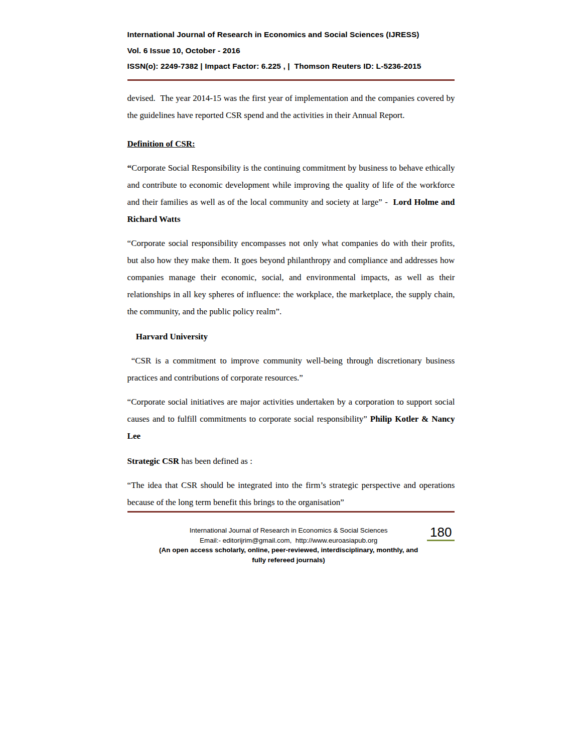International Journal of Research in Economics and Social Sciences (IJRESS)
Vol. 6 Issue 10, October - 2016
ISSN(o): 2249-7382 | Impact Factor: 6.225 , | Thomson Reuters ID: L-5236-2015
devised. The year 2014-15 was the first year of implementation and the companies covered by the guidelines have reported CSR spend and the activities in their Annual Report.
Definition of CSR:
“Corporate Social Responsibility is the continuing commitment by business to behave ethically and contribute to economic development while improving the quality of life of the workforce and their families as well as of the local community and society at large” - Lord Holme and Richard Watts
“Corporate social responsibility encompasses not only what companies do with their profits, but also how they make them. It goes beyond philanthropy and compliance and addresses how companies manage their economic, social, and environmental impacts, as well as their relationships in all key spheres of influence: the workplace, the marketplace, the supply chain, the community, and the public policy realm”.
Harvard University
“CSR is a commitment to improve community well-being through discretionary business practices and contributions of corporate resources.”
“Corporate social initiatives are major activities undertaken by a corporation to support social causes and to fulfill commitments to corporate social responsibility” Philip Kotler & Nancy Lee
Strategic CSR has been defined as :
“The idea that CSR should be integrated into the firm’s strategic perspective and operations because of the long term benefit this brings to the organisation”
International Journal of Research in Economics & Social Sciences
Email:- editorijrim@gmail.com, http://www.euroasiapub.org
(An open access scholarly, online, peer-reviewed, interdisciplinary, monthly, and fully refereed journals)
180